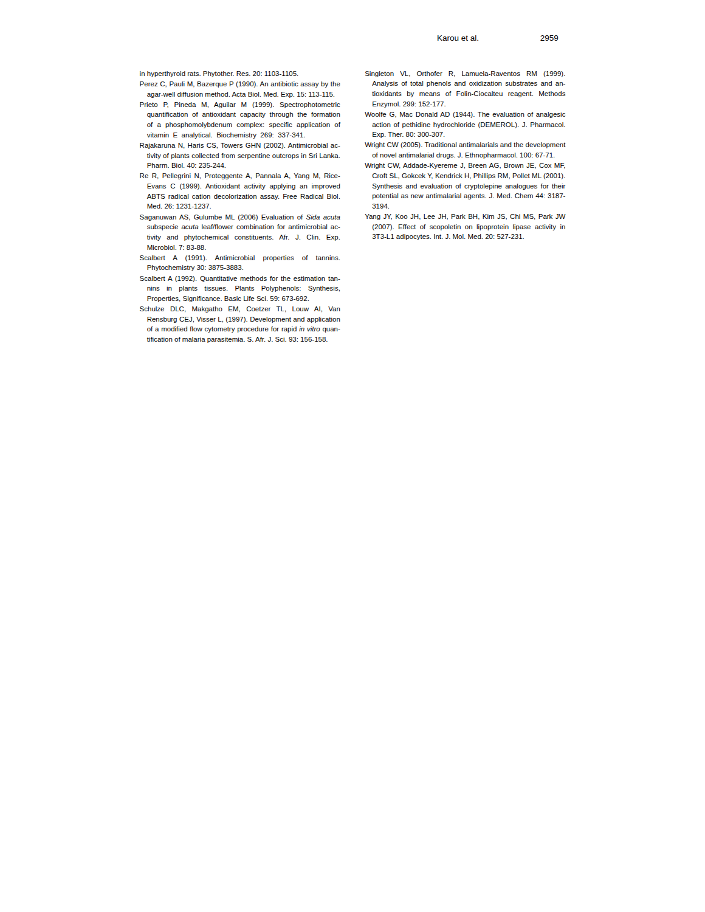Karou et al. 2959
in hyperthyroid rats. Phytother. Res. 20: 1103-1105.
Perez C, Pauli M, Bazerque P (1990). An antibiotic assay by the agar-well diffusion method. Acta Biol. Med. Exp. 15: 113-115.
Prieto P, Pineda M, Aguilar M (1999). Spectrophotometric quantification of antioxidant capacity through the formation of a phosphomolybdenum complex: specific application of vitamin E analytical. Biochemistry 269: 337-341.
Rajakaruna N, Haris CS, Towers GHN (2002). Antimicrobial activity of plants collected from serpentine outcrops in Sri Lanka. Pharm. Biol. 40: 235-244.
Re R, Pellegrini N, Proteggente A, Pannala A, Yang M, Rice-Evans C (1999). Antioxidant activity applying an improved ABTS radical cation decolorization assay. Free Radical Biol. Med. 26: 1231-1237.
Saganuwan AS, Gulumbe ML (2006) Evaluation of Sida acuta subspecie acuta leaf/flower combination for antimicrobial activity and phytochemical constituents. Afr. J. Clin. Exp. Microbiol. 7: 83-88.
Scalbert A (1991). Antimicrobial properties of tannins. Phytochemistry 30: 3875-3883.
Scalbert A (1992). Quantitative methods for the estimation tannins in plants tissues. Plants Polyphenols: Synthesis, Properties, Significance. Basic Life Sci. 59: 673-692.
Schulze DLC, Makgatho EM, Coetzer TL, Louw AI, Van Rensburg CEJ, Visser L, (1997). Development and application of a modified flow cytometry procedure for rapid in vitro quantification of malaria parasitemia. S. Afr. J. Sci. 93: 156-158.
Singleton VL, Orthofer R, Lamuela-Raventos RM (1999). Analysis of total phenols and oxidization substrates and antioxidants by means of Folin-Ciocalteu reagent. Methods Enzymol. 299: 152-177.
Woolfe G, Mac Donald AD (1944). The evaluation of analgesic action of pethidine hydrochloride (DEMEROL). J. Pharmacol. Exp. Ther. 80: 300-307.
Wright CW (2005). Traditional antimalarials and the development of novel antimalarial drugs. J. Ethnopharmacol. 100: 67-71.
Wright CW, Addade-Kyereme J, Breen AG, Brown JE, Cox MF, Croft SL, Gokcek Y, Kendrick H, Phillips RM, Pollet ML (2001). Synthesis and evaluation of cryptolepine analogues for their potential as new antimalarial agents. J. Med. Chem 44: 3187-3194.
Yang JY, Koo JH, Lee JH, Park BH, Kim JS, Chi MS, Park JW (2007). Effect of scopoletin on lipoprotein lipase activity in 3T3-L1 adipocytes. Int. J. Mol. Med. 20: 527-231.